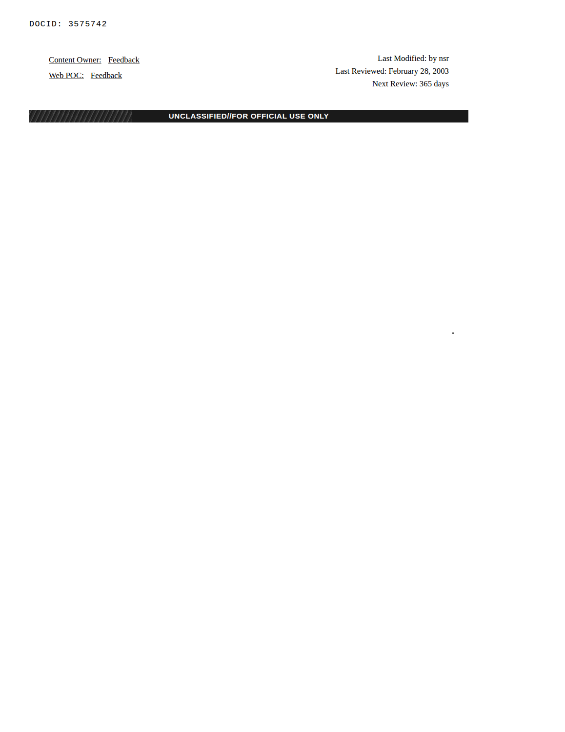DOCID: 3575742
Content Owner: Feedback
Web POC: Feedback
Last Modified: by nsr
Last Reviewed: February 28, 2003
Next Review: 365 days
UNCLASSIFIED//FOR OFFICIAL USE ONLY